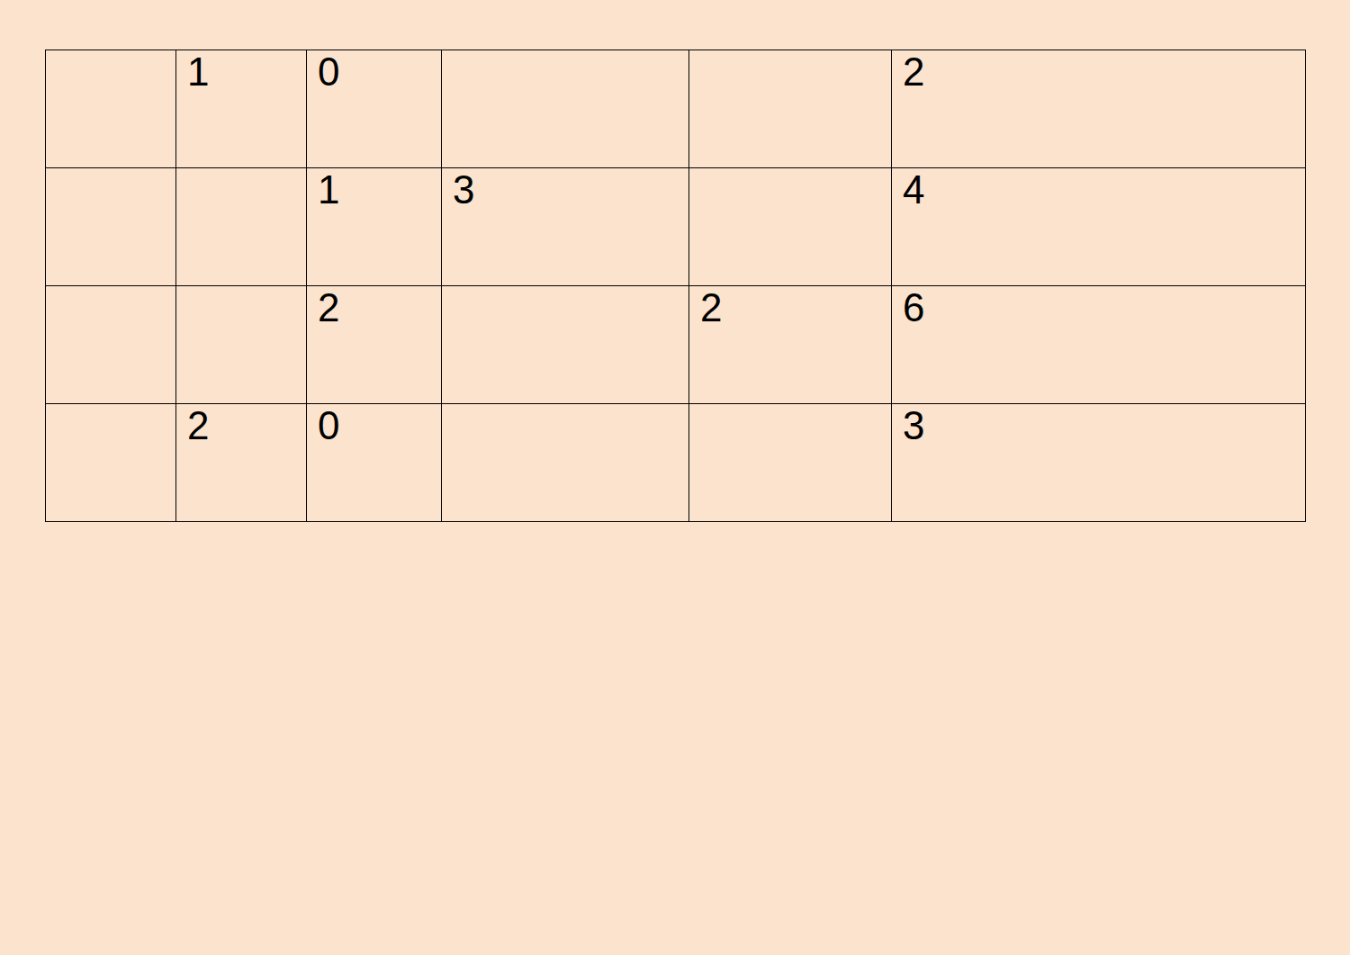| | 1 | 0 | | | 2 |
| | | 1 | 3 | | 4 |
| | | 2 | | 2 | 6 |
| | 2 | 0 | | | 3 |